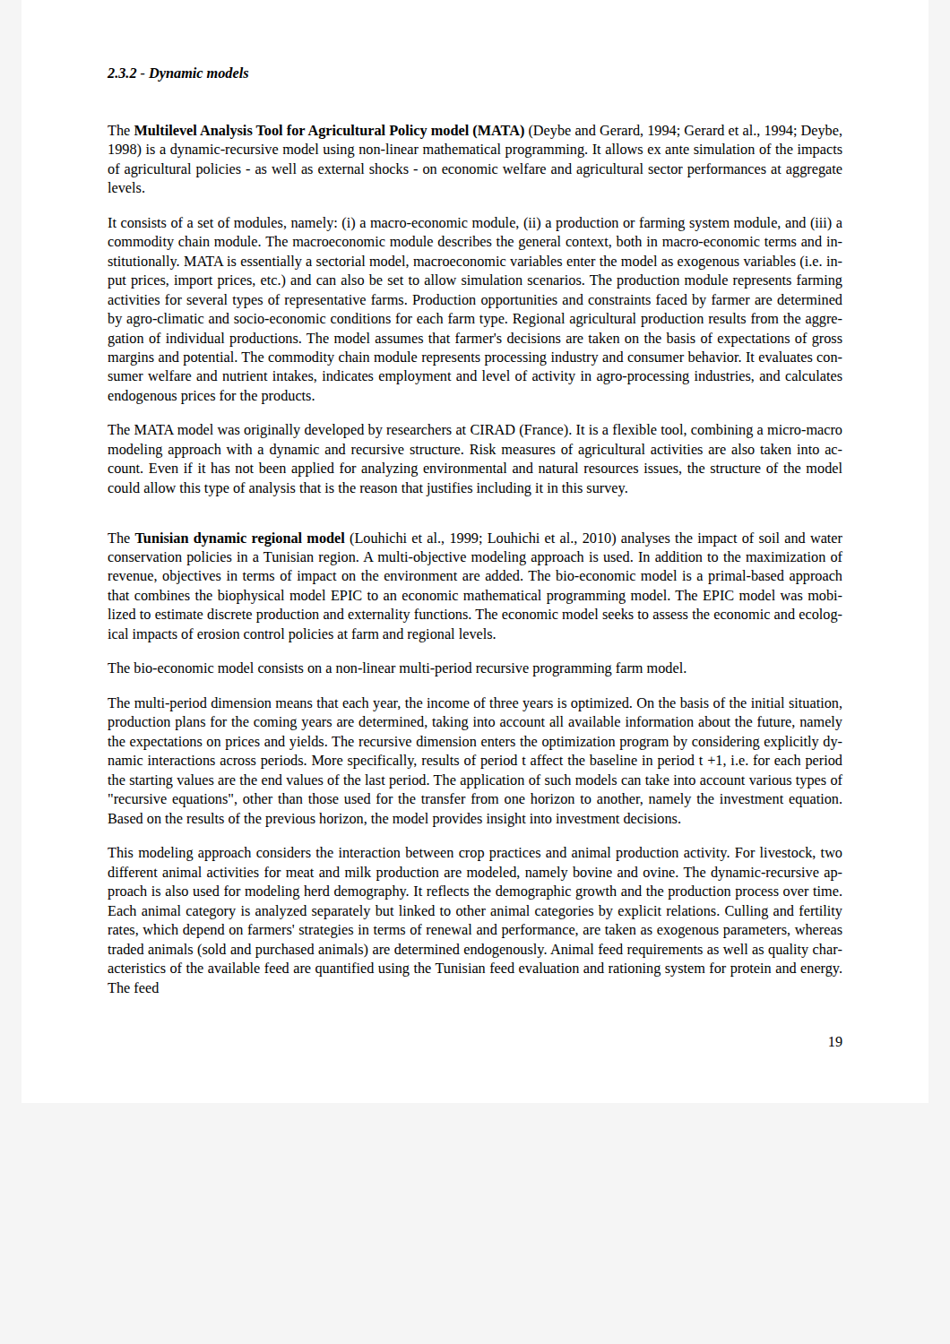2.3.2 - Dynamic models
The Multilevel Analysis Tool for Agricultural Policy model (MATA) (Deybe and Gerard, 1994; Gerard et al., 1994; Deybe, 1998) is a dynamic-recursive model using non-linear mathematical programming. It allows ex ante simulation of the impacts of agricultural policies - as well as external shocks - on economic welfare and agricultural sector performances at aggregate levels.
It consists of a set of modules, namely: (i) a macro-economic module, (ii) a production or farming system module, and (iii) a commodity chain module. The macroeconomic module describes the general context, both in macro-economic terms and institutionally. MATA is essentially a sectorial model, macroeconomic variables enter the model as exogenous variables (i.e. input prices, import prices, etc.) and can also be set to allow simulation scenarios. The production module represents farming activities for several types of representative farms. Production opportunities and constraints faced by farmer are determined by agro-climatic and socio-economic conditions for each farm type. Regional agricultural production results from the aggregation of individual productions. The model assumes that farmer's decisions are taken on the basis of expectations of gross margins and potential. The commodity chain module represents processing industry and consumer behavior. It evaluates consumer welfare and nutrient intakes, indicates employment and level of activity in agro-processing industries, and calculates endogenous prices for the products.
The MATA model was originally developed by researchers at CIRAD (France). It is a flexible tool, combining a micro-macro modeling approach with a dynamic and recursive structure. Risk measures of agricultural activities are also taken into account. Even if it has not been applied for analyzing environmental and natural resources issues, the structure of the model could allow this type of analysis that is the reason that justifies including it in this survey.
The Tunisian dynamic regional model (Louhichi et al., 1999; Louhichi et al., 2010) analyses the impact of soil and water conservation policies in a Tunisian region. A multi-objective modeling approach is used. In addition to the maximization of revenue, objectives in terms of impact on the environment are added. The bio-economic model is a primal-based approach that combines the biophysical model EPIC to an economic mathematical programming model. The EPIC model was mobilized to estimate discrete production and externality functions. The economic model seeks to assess the economic and ecological impacts of erosion control policies at farm and regional levels.
The bio-economic model consists on a non-linear multi-period recursive programming farm model.
The multi-period dimension means that each year, the income of three years is optimized. On the basis of the initial situation, production plans for the coming years are determined, taking into account all available information about the future, namely the expectations on prices and yields. The recursive dimension enters the optimization program by considering explicitly dynamic interactions across periods. More specifically, results of period t affect the baseline in period t +1, i.e. for each period the starting values are the end values of the last period. The application of such models can take into account various types of "recursive equations", other than those used for the transfer from one horizon to another, namely the investment equation. Based on the results of the previous horizon, the model provides insight into investment decisions.
This modeling approach considers the interaction between crop practices and animal production activity. For livestock, two different animal activities for meat and milk production are modeled, namely bovine and ovine. The dynamic-recursive approach is also used for modeling herd demography. It reflects the demographic growth and the production process over time. Each animal category is analyzed separately but linked to other animal categories by explicit relations. Culling and fertility rates, which depend on farmers' strategies in terms of renewal and performance, are taken as exogenous parameters, whereas traded animals (sold and purchased animals) are determined endogenously. Animal feed requirements as well as quality characteristics of the available feed are quantified using the Tunisian feed evaluation and rationing system for protein and energy. The feed
19